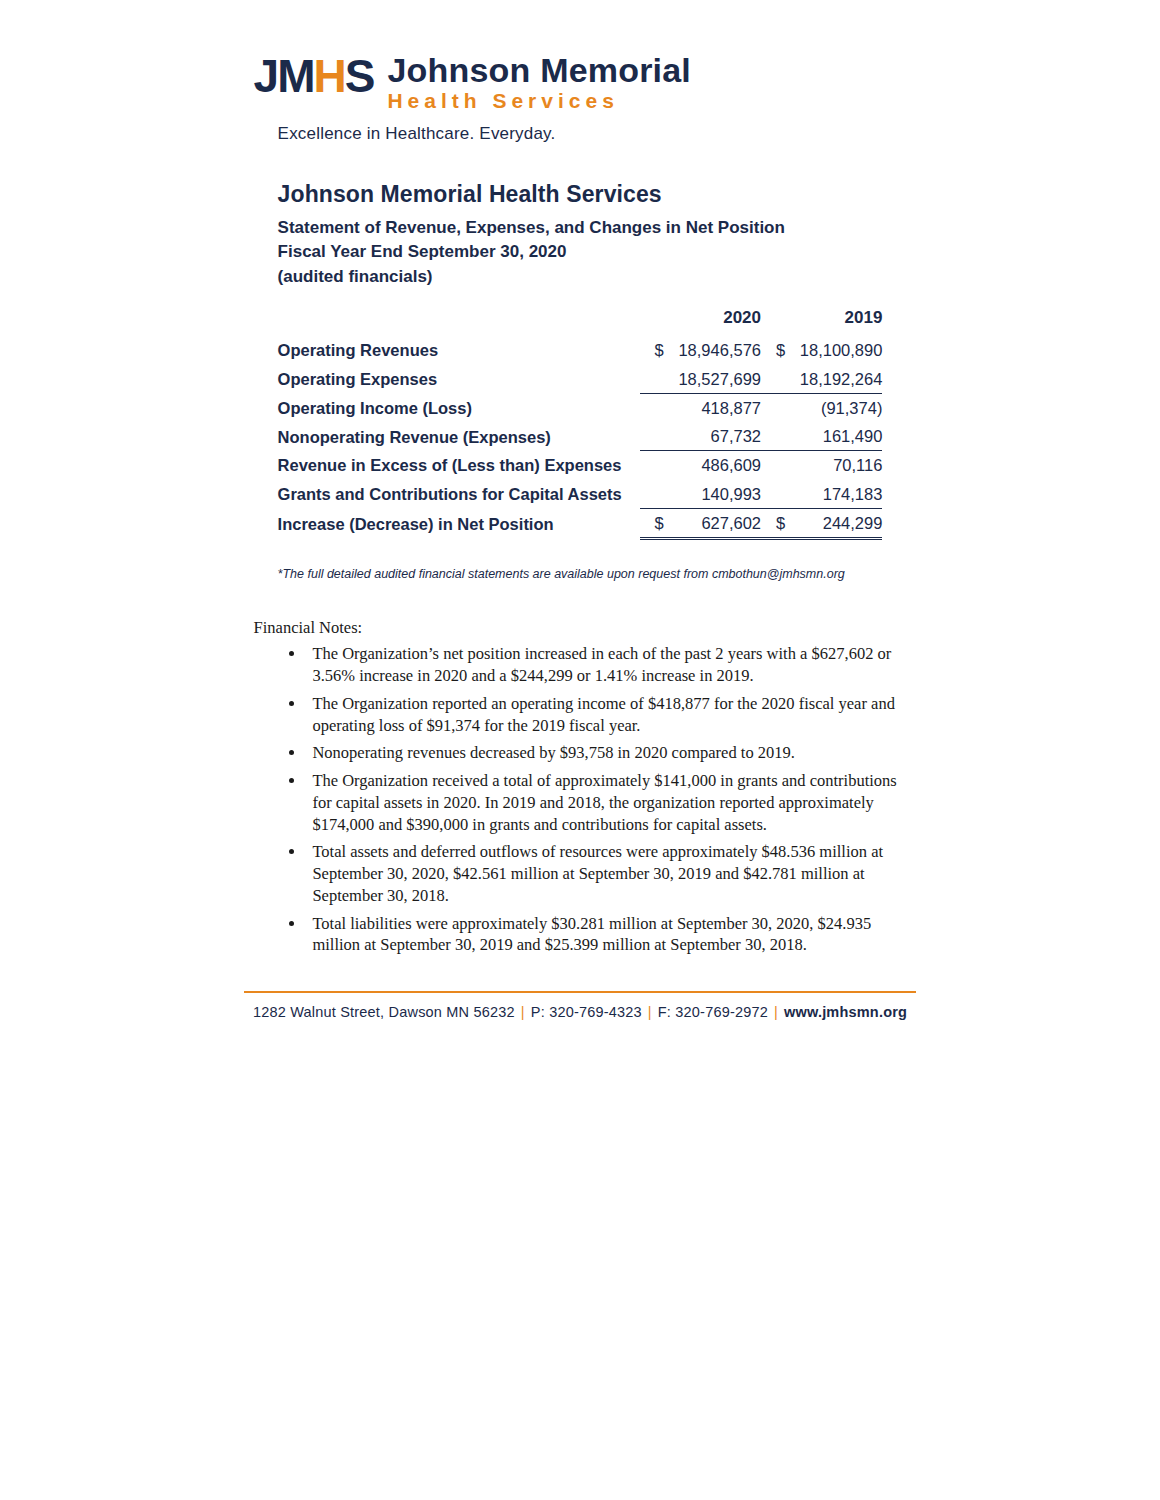JMHS
Johnson Memorial
Health Services
Excellence in Healthcare. Everyday.
Johnson Memorial Health Services
Statement of Revenue, Expenses, and Changes in Net Position
Fiscal Year End September 30, 2020
(audited financials)
| | 2020 | 2019 |
| --- | --- | --- |
| Operating Revenues | $ | 18,946,576 | $ | 18,100,890 |
| Operating Expenses | | 18,527,699 | | 18,192,264 |
| Operating Income (Loss) | | 418,877 | | (91,374) |
| Nonoperating Revenue (Expenses) | | 67,732 | | 161,490 |
| Revenue in Excess of (Less than) Expenses | | 486,609 | | 70,116 |
| Grants and Contributions for Capital Assets | | 140,993 | | 174,183 |
| Increase (Decrease) in Net Position | $ | 627,602 | $ | 244,299 |
*The full detailed audited financial statements are available upon request from cmbothun@jmhsmn.org
Financial Notes:
The Organization’s net position increased in each of the past 2 years with a $627,602 or 3.56% increase in 2020 and a $244,299 or 1.41% increase in 2019.
The Organization reported an operating income of $418,877 for the 2020 fiscal year and operating loss of $91,374 for the 2019 fiscal year.
Nonoperating revenues decreased by $93,758 in 2020 compared to 2019.
The Organization received a total of approximately $141,000 in grants and contributions for capital assets in 2020. In 2019 and 2018, the organization reported approximately $174,000 and $390,000 in grants and contributions for capital assets.
Total assets and deferred outflows of resources were approximately $48.536 million at September 30, 2020, $42.561 million at September 30, 2019 and $42.781 million at September 30, 2018.
Total liabilities were approximately $30.281 million at September 30, 2020, $24.935 million at September 30, 2019 and $25.399 million at September 30, 2018.
1282 Walnut Street, Dawson MN 56232|P: 320-769-4323|F: 320-769-2972|www.jmhsmn.org